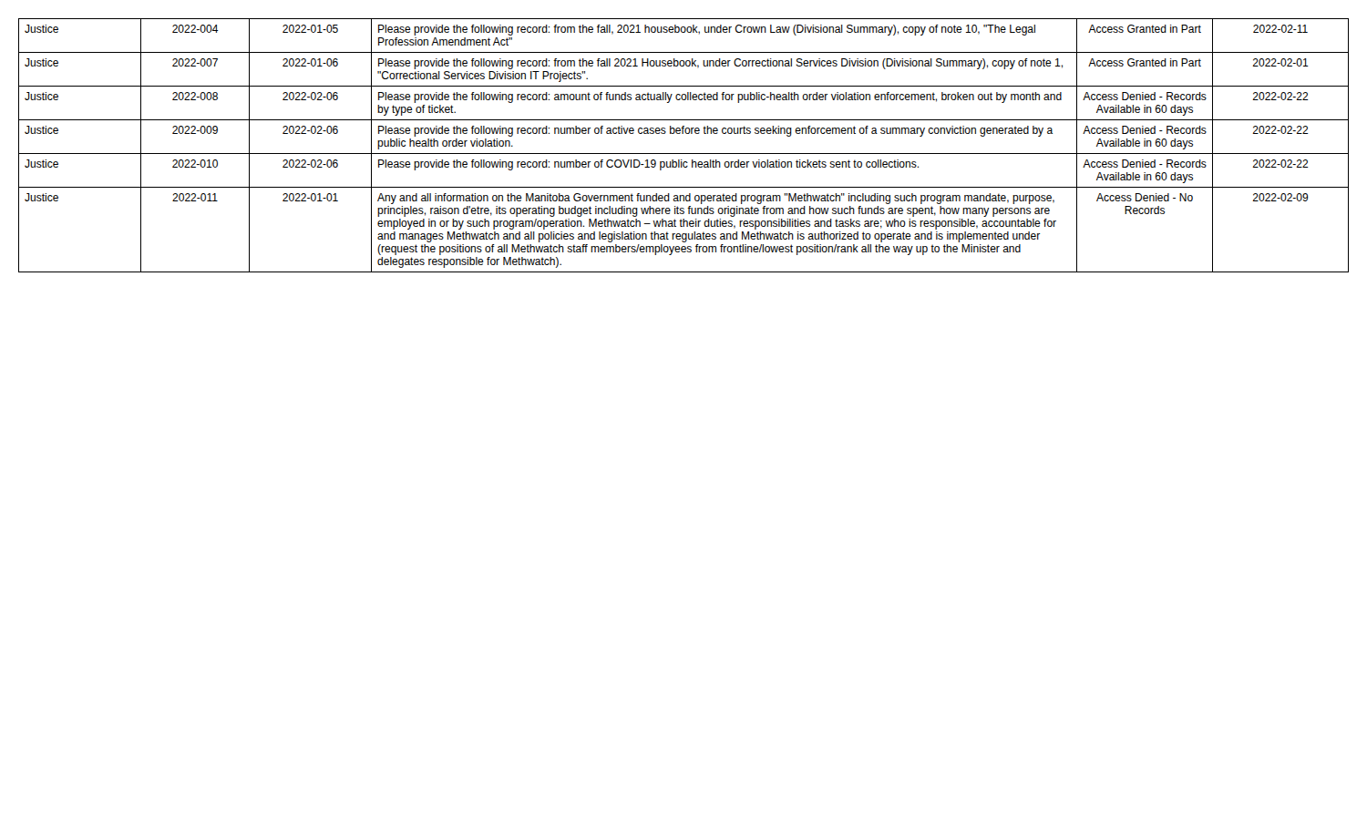| Justice | 2022-004 | 2022-01-05 | Please provide the following record: from the fall, 2021 housebook, under Crown Law (Divisional Summary), copy of note 10, "The Legal Profession Amendment Act" | Access Granted in Part | 2022-02-11 |
| Justice | 2022-007 | 2022-01-06 | Please provide the following record: from the fall 2021 Housebook, under Correctional Services Division (Divisional Summary), copy of note 1, "Correctional Services Division IT Projects". | Access Granted in Part | 2022-02-01 |
| Justice | 2022-008 | 2022-02-06 | Please provide the following record: amount of funds actually collected for public-health order violation enforcement, broken out by month and by type of ticket. | Access Denied - Records Available in 60 days | 2022-02-22 |
| Justice | 2022-009 | 2022-02-06 | Please provide the following record: number of active cases before the courts seeking enforcement of a summary conviction generated by a public health order violation. | Access Denied - Records Available in 60 days | 2022-02-22 |
| Justice | 2022-010 | 2022-02-06 | Please provide the following record: number of COVID-19 public health order violation tickets sent to collections. | Access Denied - Records Available in 60 days | 2022-02-22 |
| Justice | 2022-011 | 2022-01-01 | Any and all information on the Manitoba Government funded and operated program "Methwatch" including such program mandate, purpose, principles, raison d'etre, its operating budget including where its funds originate from and how such funds are spent, how many persons are employed in or by such program/operation. Methwatch – what their duties, responsibilities and tasks are; who is responsible, accountable for and manages Methwatch and all policies and legislation that regulates and Methwatch is authorized to operate and is implemented under (request the positions of all Methwatch staff members/employees from frontline/lowest position/rank all the way up to the Minister and delegates responsible for Methwatch). | Access Denied - No Records | 2022-02-09 |